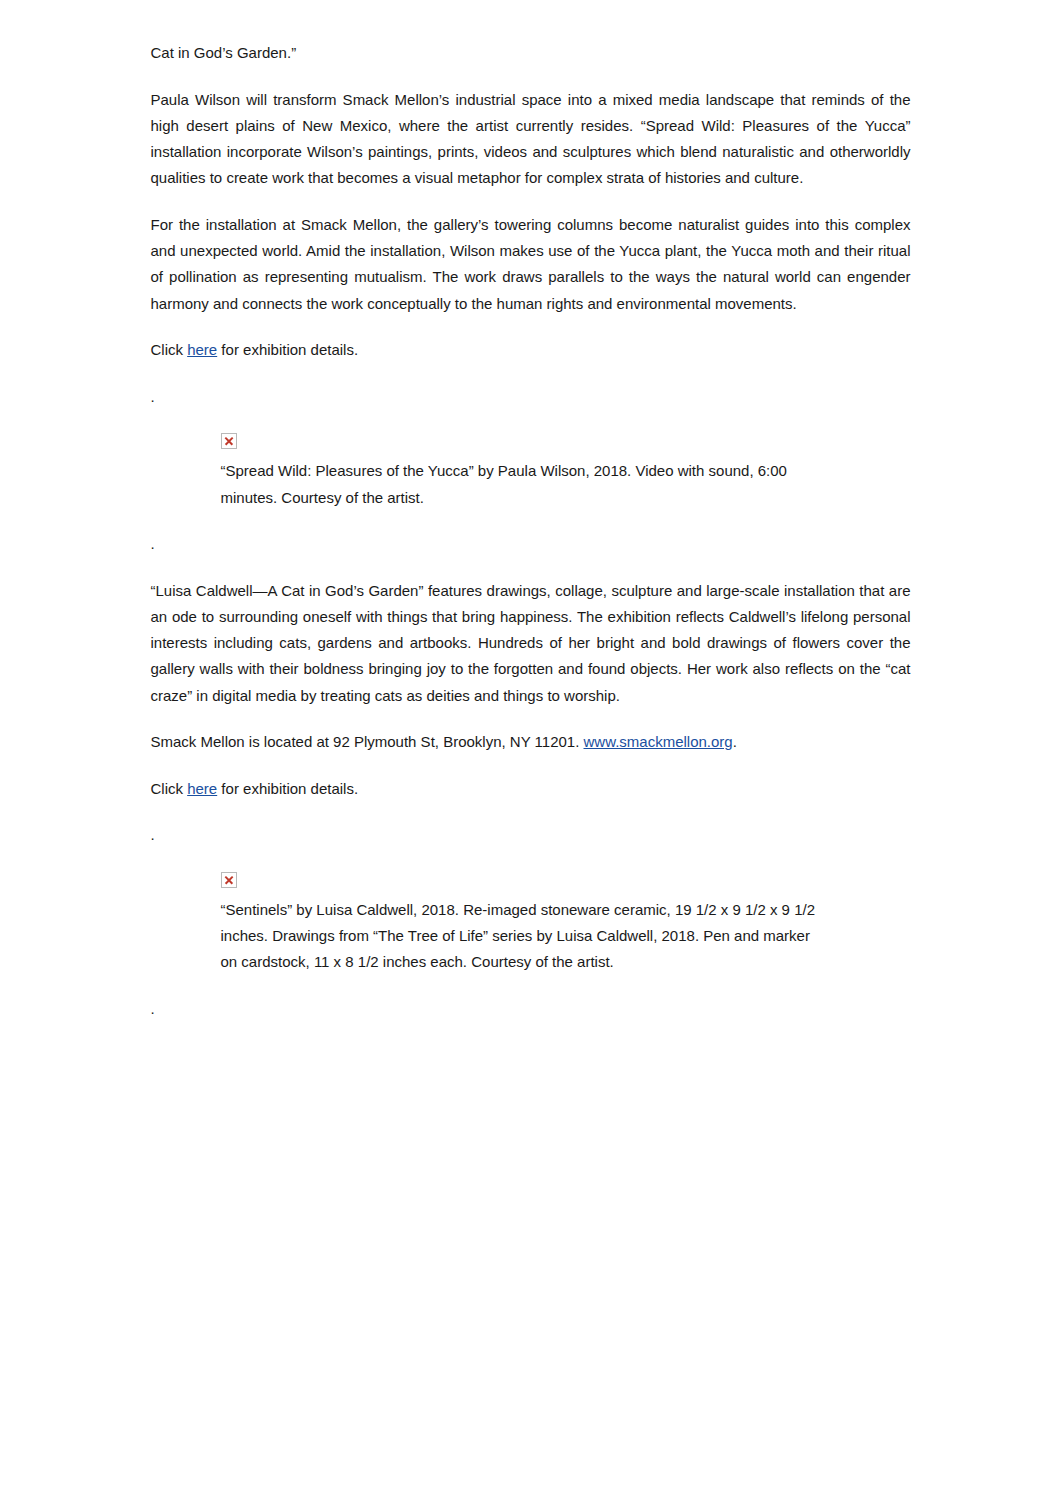Cat in God’s Garden.”
Paula Wilson will transform Smack Mellon’s industrial space into a mixed media landscape that reminds of the high desert plains of New Mexico, where the artist currently resides. “Spread Wild: Pleasures of the Yucca” installation incorporate Wilson’s paintings, prints, videos and sculptures which blend naturalistic and otherworldly qualities to create work that becomes a visual metaphor for complex strata of histories and culture.
For the installation at Smack Mellon, the gallery’s towering columns become naturalist guides into this complex and unexpected world. Amid the installation, Wilson makes use of the Yucca plant, the Yucca moth and their ritual of pollination as representing mutualism. The work draws parallels to the ways the natural world can engender harmony and connects the work conceptually to the human rights and environmental movements.
Click here for exhibition details.
.
“Spread Wild: Pleasures of the Yucca” by Paula Wilson, 2018. Video with sound, 6:00 minutes. Courtesy of the artist.
.
“Luisa Caldwell—A Cat in God’s Garden” features drawings, collage, sculpture and large-scale installation that are an ode to surrounding oneself with things that bring happiness. The exhibition reflects Caldwell’s lifelong personal interests including cats, gardens and artbooks. Hundreds of her bright and bold drawings of flowers cover the gallery walls with their boldness bringing joy to the forgotten and found objects. Her work also reflects on the “cat craze” in digital media by treating cats as deities and things to worship.
Smack Mellon is located at 92 Plymouth St, Brooklyn, NY 11201. www.smackmellon.org.
Click here for exhibition details.
.
“Sentinels” by Luisa Caldwell, 2018. Re-imaged stoneware ceramic, 19 1/2 x 9 1/2 x 9 1/2 inches. Drawings from “The Tree of Life” series by Luisa Caldwell, 2018. Pen and marker on cardstock, 11 x 8 1/2 inches each. Courtesy of the artist.
.